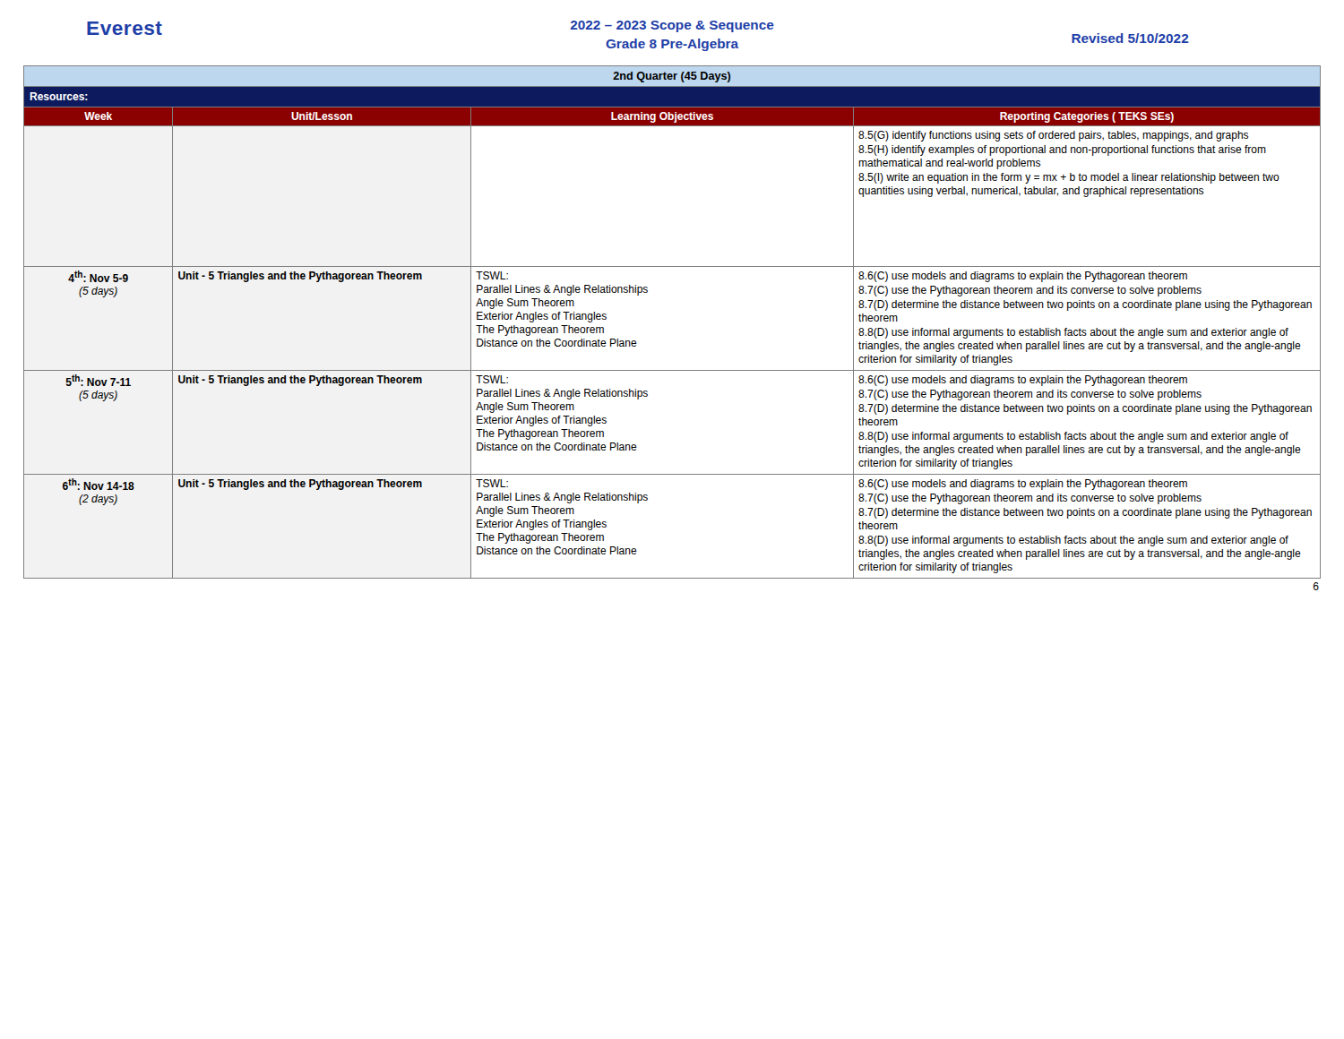Everest
2022 – 2023 Scope & Sequence
Grade 8 Pre-Algebra
Revised 5/10/2022
| 2nd Quarter (45 Days) |
| Resources: |
| Week | Unit/Lesson | Learning Objectives | Reporting Categories ( TEKS SEs) |
| | | | 8.5(G) identify functions using sets of ordered pairs, tables, mappings, and graphs 8.5(H) identify examples of proportional and non-proportional functions that arise from mathematical and real-world problems 8.5(I) write an equation in the form y = mx + b to model a linear relationship between two quantities using verbal, numerical, tabular, and graphical representations |
| 4 th : Nov 5-9 (5 days) | Unit - 5 Triangles and the Pythagorean Theorem | TSWL: Parallel Lines & Angle Relationships Angle Sum Theorem Exterior Angles of Triangles The Pythagorean Theorem Distance on the Coordinate Plane | 8.6(C) use models and diagrams to explain the Pythagorean theorem 8.7(C) use the Pythagorean theorem and its converse to solve problems 8.7(D) determine the distance between two points on a coordinate plane using the Pythagorean theorem 8.8(D) use informal arguments to establish facts about the angle sum and exterior angle of triangles, the angles created when parallel lines are cut by a transversal, and the angle-angle criterion for similarity of triangles |
| 5 th : Nov 7-11 (5 days) | Unit - 5 Triangles and the Pythagorean Theorem | TSWL: Parallel Lines & Angle Relationships Angle Sum Theorem Exterior Angles of Triangles The Pythagorean Theorem Distance on the Coordinate Plane | 8.6(C) use models and diagrams to explain the Pythagorean theorem 8.7(C) use the Pythagorean theorem and its converse to solve problems 8.7(D) determine the distance between two points on a coordinate plane using the Pythagorean theorem 8.8(D) use informal arguments to establish facts about the angle sum and exterior angle of triangles, the angles created when parallel lines are cut by a transversal, and the angle-angle criterion for similarity of triangles |
| 6 th : Nov 14-18 (2 days) | Unit - 5 Triangles and the Pythagorean Theorem | TSWL: Parallel Lines & Angle Relationships Angle Sum Theorem Exterior Angles of Triangles The Pythagorean Theorem Distance on the Coordinate Plane | 8.6(C) use models and diagrams to explain the Pythagorean theorem 8.7(C) use the Pythagorean theorem and its converse to solve problems 8.7(D) determine the distance between two points on a coordinate plane using the Pythagorean theorem 8.8(D) use informal arguments to establish facts about the angle sum and exterior angle of triangles, the angles created when parallel lines are cut by a transversal, and the angle-angle criterion for similarity of triangles |
6